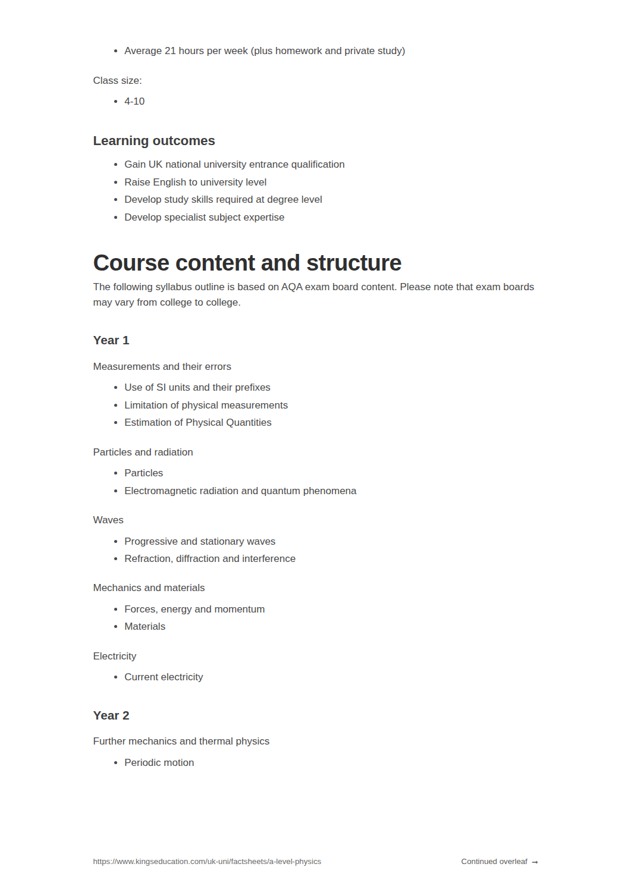Average 21 hours per week (plus homework and private study)
Class size:
4-10
Learning outcomes
Gain UK national university entrance qualification
Raise English to university level
Develop study skills required at degree level
Develop specialist subject expertise
Course content and structure
The following syllabus outline is based on AQA exam board content. Please note that exam boards may vary from college to college.
Year 1
Measurements and their errors
Use of SI units and their prefixes
Limitation of physical measurements
Estimation of Physical Quantities
Particles and radiation
Particles
Electromagnetic radiation and quantum phenomena
Waves
Progressive and stationary waves
Refraction, diffraction and interference
Mechanics and materials
Forces, energy and momentum
Materials
Electricity
Current electricity
Year 2
Further mechanics and thermal physics
Periodic motion
https://www.kingseducation.com/uk-uni/factsheets/a-level-physics Continued overleaf ➞